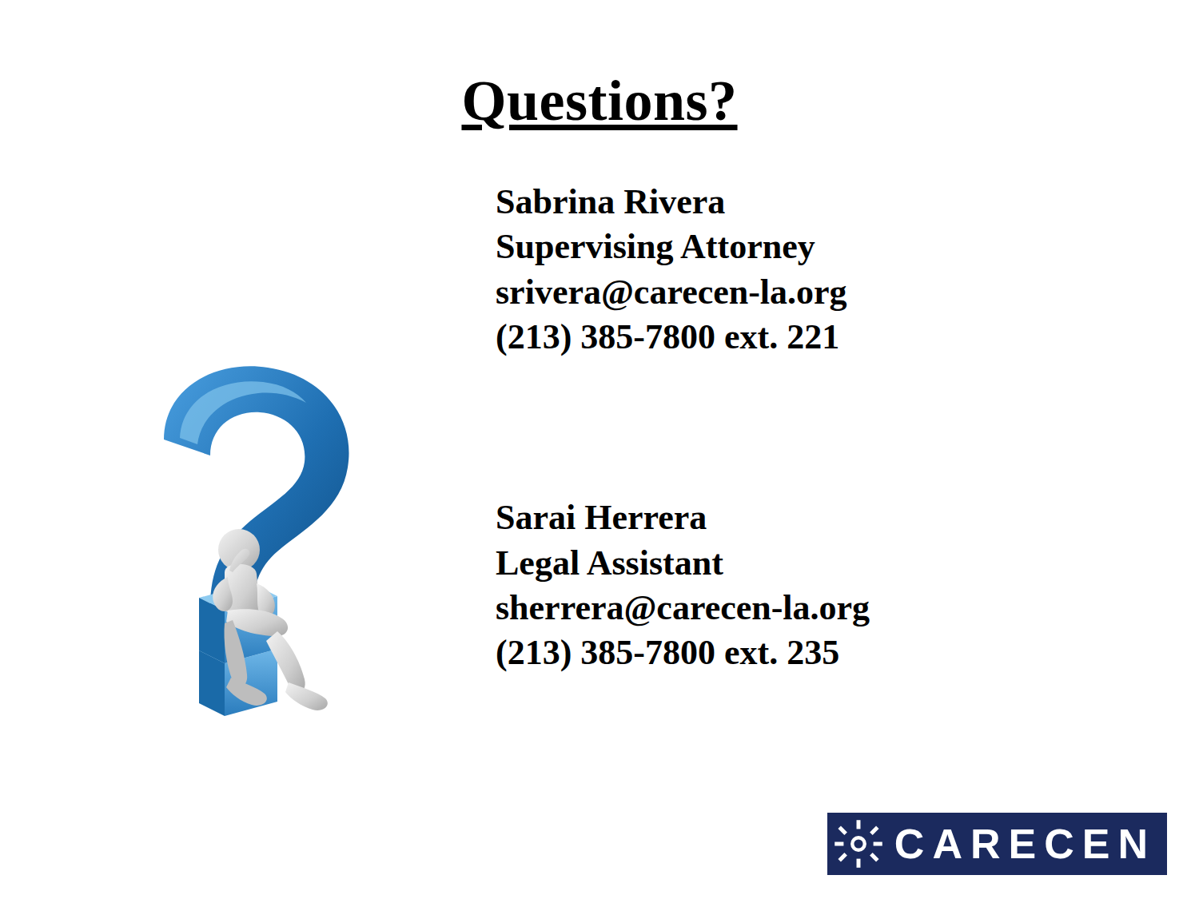Questions?
Sabrina Rivera Supervising Attorney srivera@carecen-la.org (213) 385-7800 ext. 221
Sarai Herrera Legal Assistant sherrera@carecen-la.org (213) 385-7800 ext. 235
CARECEN